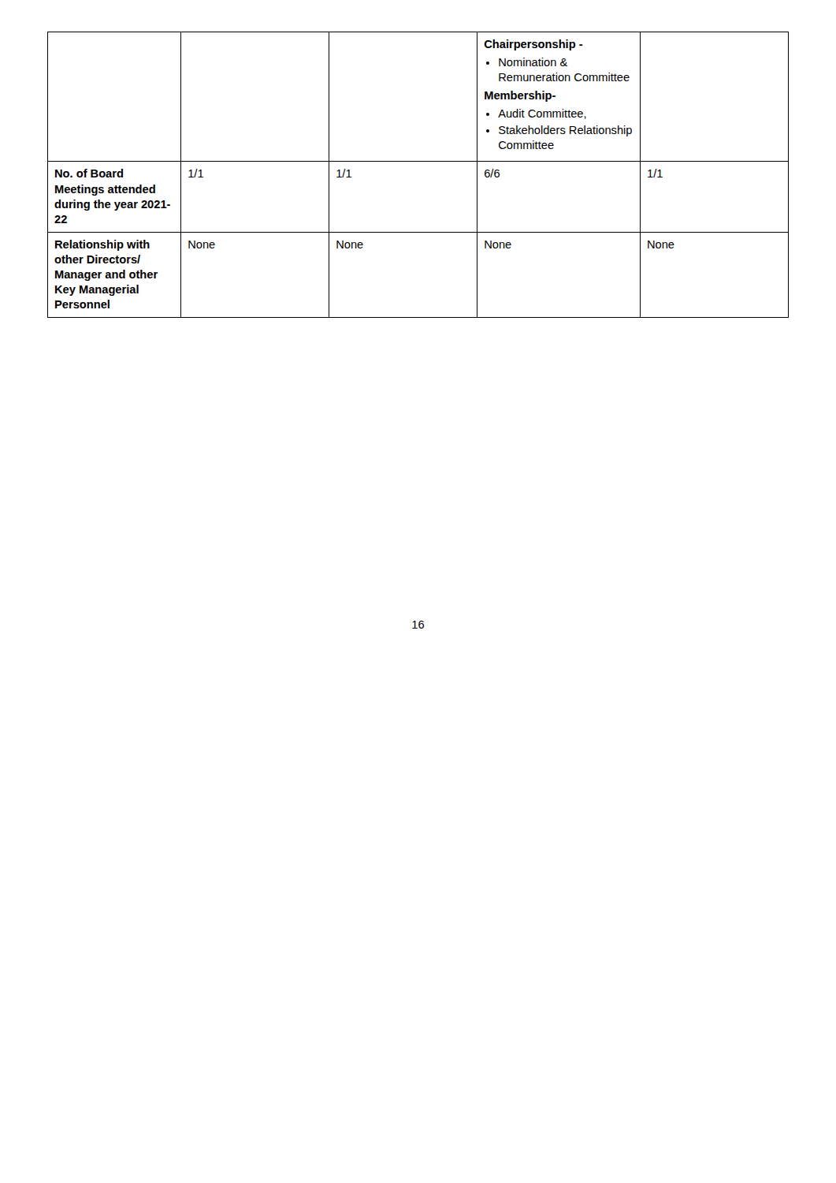| | | | Chairpersonship - Nomination & Remuneration Committee Membership- Audit Committee, Stakeholders Relationship Committee | |
| No. of Board Meetings attended during the year 2021-22 | 1/1 | 1/1 | 6/6 | 1/1 |
| Relationship with other Directors/ Manager and other Key Managerial Personnel | None | None | None | None |
16